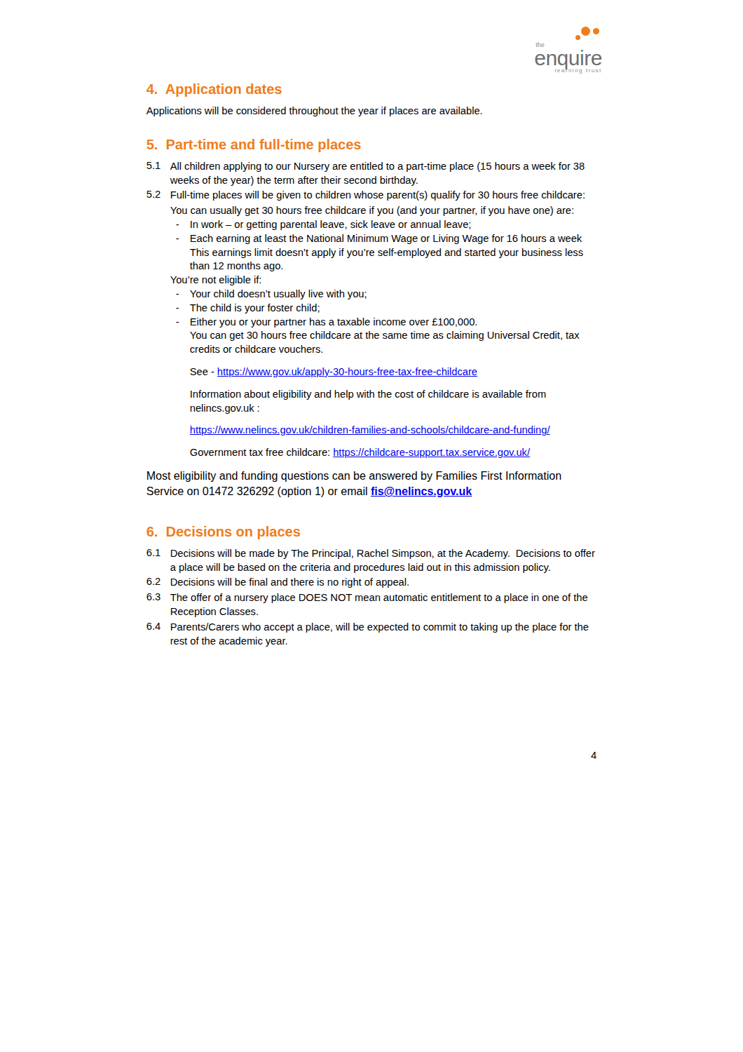the enquire learning trust
4. Application dates
Applications will be considered throughout the year if places are available.
5. Part-time and full-time places
5.1
All children applying to our Nursery are entitled to a part-time place (15 hours a week for 38 weeks of the year) the term after their second birthday.
5.2
Full-time places will be given to children whose parent(s) qualify for 30 hours free childcare:
You can usually get 30 hours free childcare if you (and your partner, if you have one) are:
In work – or getting parental leave, sick leave or annual leave;
Each earning at least the National Minimum Wage or Living Wage for 16 hours a weekThis earnings limit doesn’t apply if you’re self-employed and started your business less than 12 months ago.
You’re not eligible if:
Your child doesn’t usually live with you;
The child is your foster child;
Either you or your partner has a taxable income over £100,000.You can get 30 hours free childcare at the same time as claiming Universal Credit, tax credits or childcare vouchers.
See - https://www.gov.uk/apply-30-hours-free-tax-free-childcare
Information about eligibility and help with the cost of childcare is available from nelincs.gov.uk :
https://www.nelincs.gov.uk/children-families-and-schools/childcare-and-funding/
Government tax free childcare: https://childcare-support.tax.service.gov.uk/
Most eligibility and funding questions can be answered by Families First Information Service on 01472 326292 (option 1) or email fis@nelincs.gov.uk
6. Decisions on places
6.1
Decisions will be made by The Principal, Rachel Simpson, at the Academy. Decisions to offer a place will be based on the criteria and procedures laid out in this admission policy.
6.2
Decisions will be final and there is no right of appeal.
6.3
The offer of a nursery place DOES NOT mean automatic entitlement to a place in one of the Reception Classes.
6.4
Parents/Carers who accept a place, will be expected to commit to taking up the place for the rest of the academic year.
4